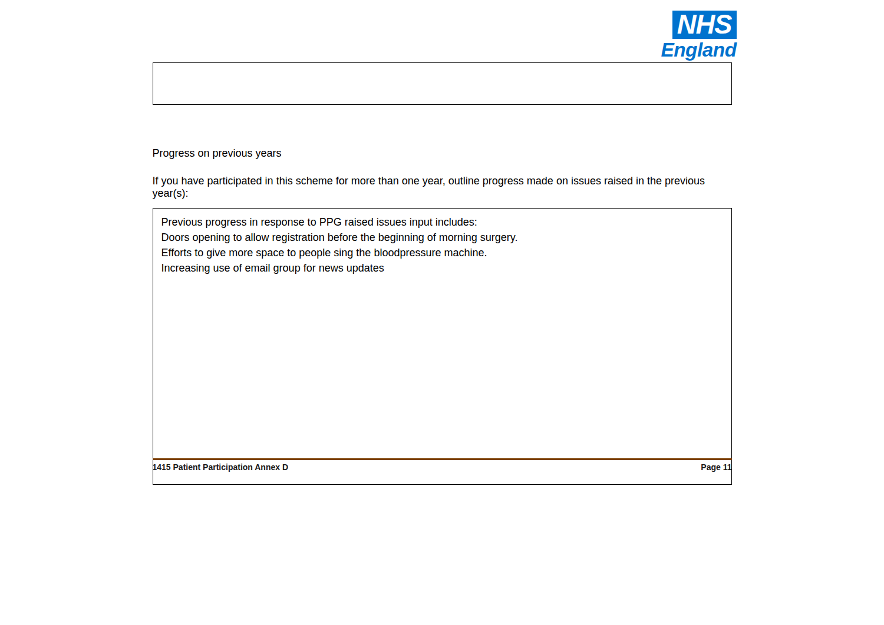NHS England
Progress on previous years
If you have participated in this scheme for more than one year, outline progress made on issues raised in the previous year(s):
Previous progress in response to PPG raised issues input includes:
Doors opening to allow registration before the beginning of morning surgery.
Efforts to give more space to people sing the bloodpressure machine.
Increasing use of email group for news updates
1415 Patient Participation Annex D
Page 11